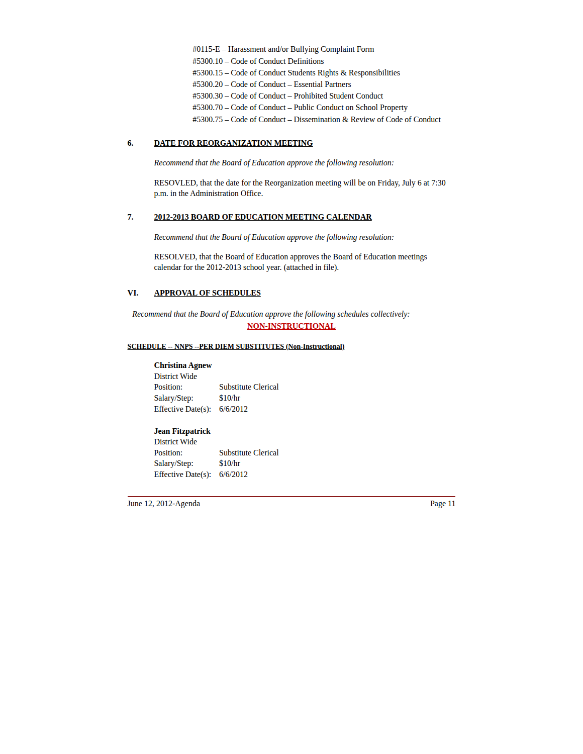#0115-E – Harassment and/or Bullying Complaint Form
#5300.10 – Code of Conduct Definitions
#5300.15 – Code of Conduct Students Rights & Responsibilities
#5300.20 – Code of Conduct – Essential Partners
#5300.30 – Code of Conduct – Prohibited Student Conduct
#5300.70 – Code of Conduct – Public Conduct on School Property
#5300.75 – Code of Conduct – Dissemination & Review of Code of Conduct
6.
DATE FOR REORGANIZATION MEETING
Recommend that the Board of Education approve the following resolution:
RESOVLED, that the date for the Reorganization meeting will be on Friday, July 6 at 7:30 p.m. in the Administration Office.
7.
2012-2013 BOARD OF EDUCATION MEETING CALENDAR
Recommend that the Board of Education approve the following resolution:
RESOLVED, that the Board of Education approves the Board of Education meetings calendar for the 2012-2013 school year. (attached in file).
VI.
APPROVAL OF SCHEDULES
Recommend that the Board of Education approve the following schedules collectively:
NON-INSTRUCTIONAL
SCHEDULE -- NNPS --PER DIEM SUBSTITUTES (Non-Instructional)
Christina Agnew
District Wide
Position: Substitute Clerical
Salary/Step:$10/hr
Effective Date(s): 6/6/2012
Jean Fitzpatrick
District Wide
Position: Substitute Clerical
Salary/Step:$10/hr
Effective Date(s): 6/6/2012
June 12, 2012-Agenda Page 11